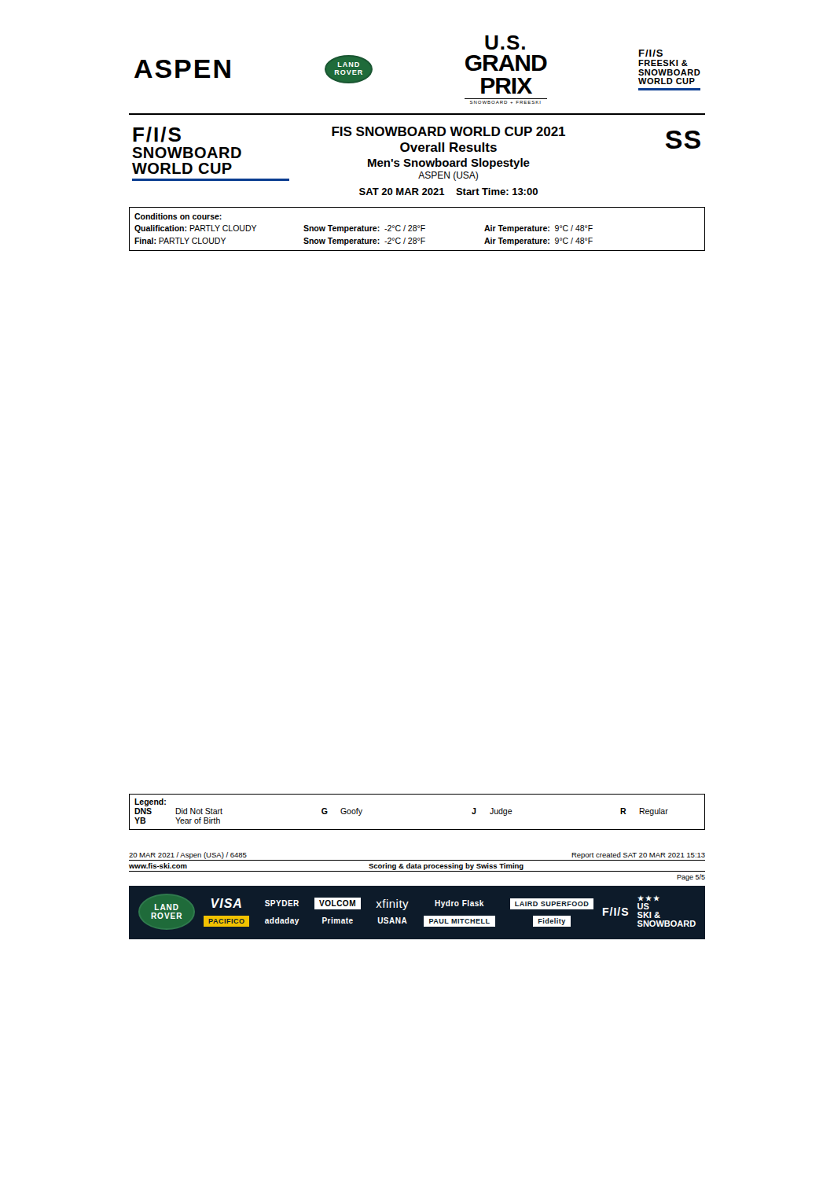ASPEN
LAND
ROVER
U.S.
GRAND
PRIX
SNOWBOARD + FREESKI
F/I/S
FREESKI &
SNOWBOARD
WORLD CUP
F/I/S
SNOWBOARD
WORLD CUP
FIS SNOWBOARD WORLD CUP 2021
Overall Results
Men's Snowboard Slopestyle
ASPEN (USA)
SAT 20 MAR 2021 Start Time: 13:00
SS
Conditions on course:
Qualification: PARTLY CLOUDY
Snow Temperature: -2°C / 28°F
Air Temperature: 9°C / 48°F
Final: PARTLY CLOUDY
Snow Temperature: -2°C / 28°F
Air Temperature: 9°C / 48°F
Legend:
| DNS | Did Not Start | G | Goofy | J | Judge | R | Regular |
| YB | Year of Birth | | | | | | |
20 MAR 2021 / Aspen (USA) / 6485
Report created SAT 20 MAR 2021 15:13
www.fis-ski.com
Scoring & data processing by Swiss Timing
Page 5/5
LAND
ROVER
VISA
SPYDER
VOLCOM
xfinity
Hydro Flask
LAIRD SUPERFOOD
PACIFICO
addaday
Primate
USANA
PAUL MITCHELL
Fidelity
F/I/S
★★★
US
SKI &
SNOWBOARD